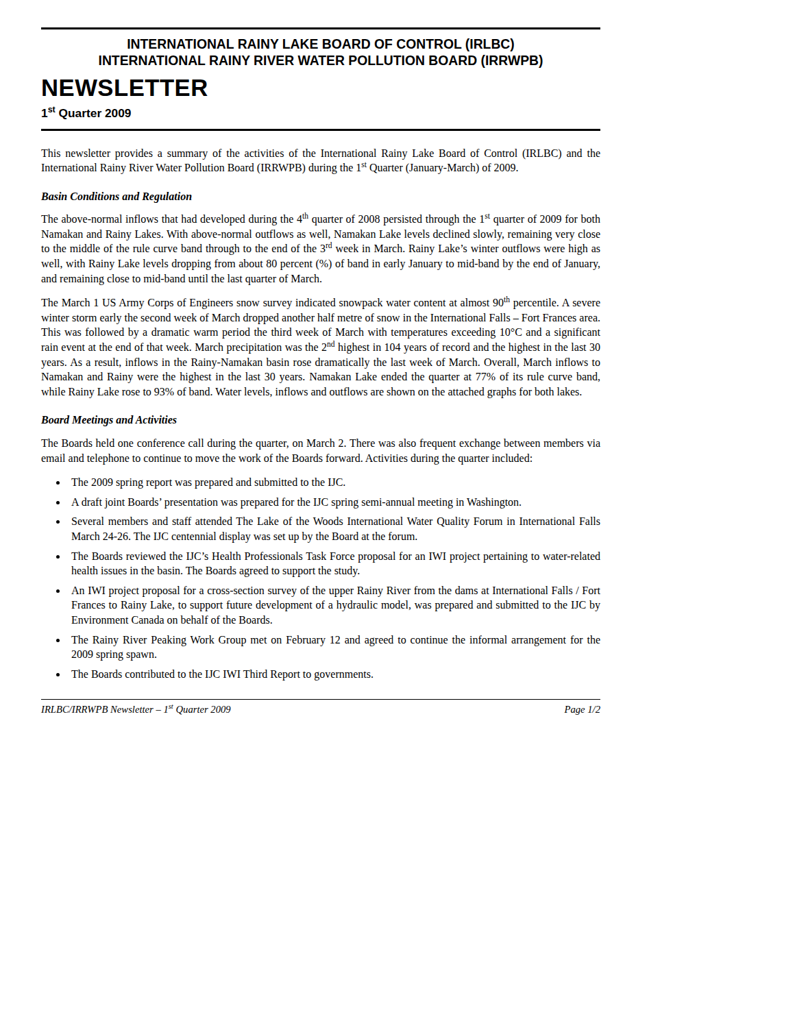INTERNATIONAL RAINY LAKE BOARD OF CONTROL (IRLBC)
INTERNATIONAL RAINY RIVER WATER POLLUTION BOARD (IRRWPB)
NEWSLETTER
1st Quarter 2009
This newsletter provides a summary of the activities of the International Rainy Lake Board of Control (IRLBC) and the International Rainy River Water Pollution Board (IRRWPB) during the 1st Quarter (January-March) of 2009.
Basin Conditions and Regulation
The above-normal inflows that had developed during the 4th quarter of 2008 persisted through the 1st quarter of 2009 for both Namakan and Rainy Lakes. With above-normal outflows as well, Namakan Lake levels declined slowly, remaining very close to the middle of the rule curve band through to the end of the 3rd week in March. Rainy Lake’s winter outflows were high as well, with Rainy Lake levels dropping from about 80 percent (%) of band in early January to mid-band by the end of January, and remaining close to mid-band until the last quarter of March.
The March 1 US Army Corps of Engineers snow survey indicated snowpack water content at almost 90th percentile. A severe winter storm early the second week of March dropped another half metre of snow in the International Falls – Fort Frances area. This was followed by a dramatic warm period the third week of March with temperatures exceeding 10°C and a significant rain event at the end of that week. March precipitation was the 2nd highest in 104 years of record and the highest in the last 30 years. As a result, inflows in the Rainy-Namakan basin rose dramatically the last week of March. Overall, March inflows to Namakan and Rainy were the highest in the last 30 years. Namakan Lake ended the quarter at 77% of its rule curve band, while Rainy Lake rose to 93% of band. Water levels, inflows and outflows are shown on the attached graphs for both lakes.
Board Meetings and Activities
The Boards held one conference call during the quarter, on March 2. There was also frequent exchange between members via email and telephone to continue to move the work of the Boards forward. Activities during the quarter included:
The 2009 spring report was prepared and submitted to the IJC.
A draft joint Boards’ presentation was prepared for the IJC spring semi-annual meeting in Washington.
Several members and staff attended The Lake of the Woods International Water Quality Forum in International Falls March 24-26. The IJC centennial display was set up by the Board at the forum.
The Boards reviewed the IJC’s Health Professionals Task Force proposal for an IWI project pertaining to water-related health issues in the basin. The Boards agreed to support the study.
An IWI project proposal for a cross-section survey of the upper Rainy River from the dams at International Falls / Fort Frances to Rainy Lake, to support future development of a hydraulic model, was prepared and submitted to the IJC by Environment Canada on behalf of the Boards.
The Rainy River Peaking Work Group met on February 12 and agreed to continue the informal arrangement for the 2009 spring spawn.
The Boards contributed to the IJC IWI Third Report to governments.
IRLBC/IRRWPB Newsletter – 1st Quarter 2009 Page 1/2